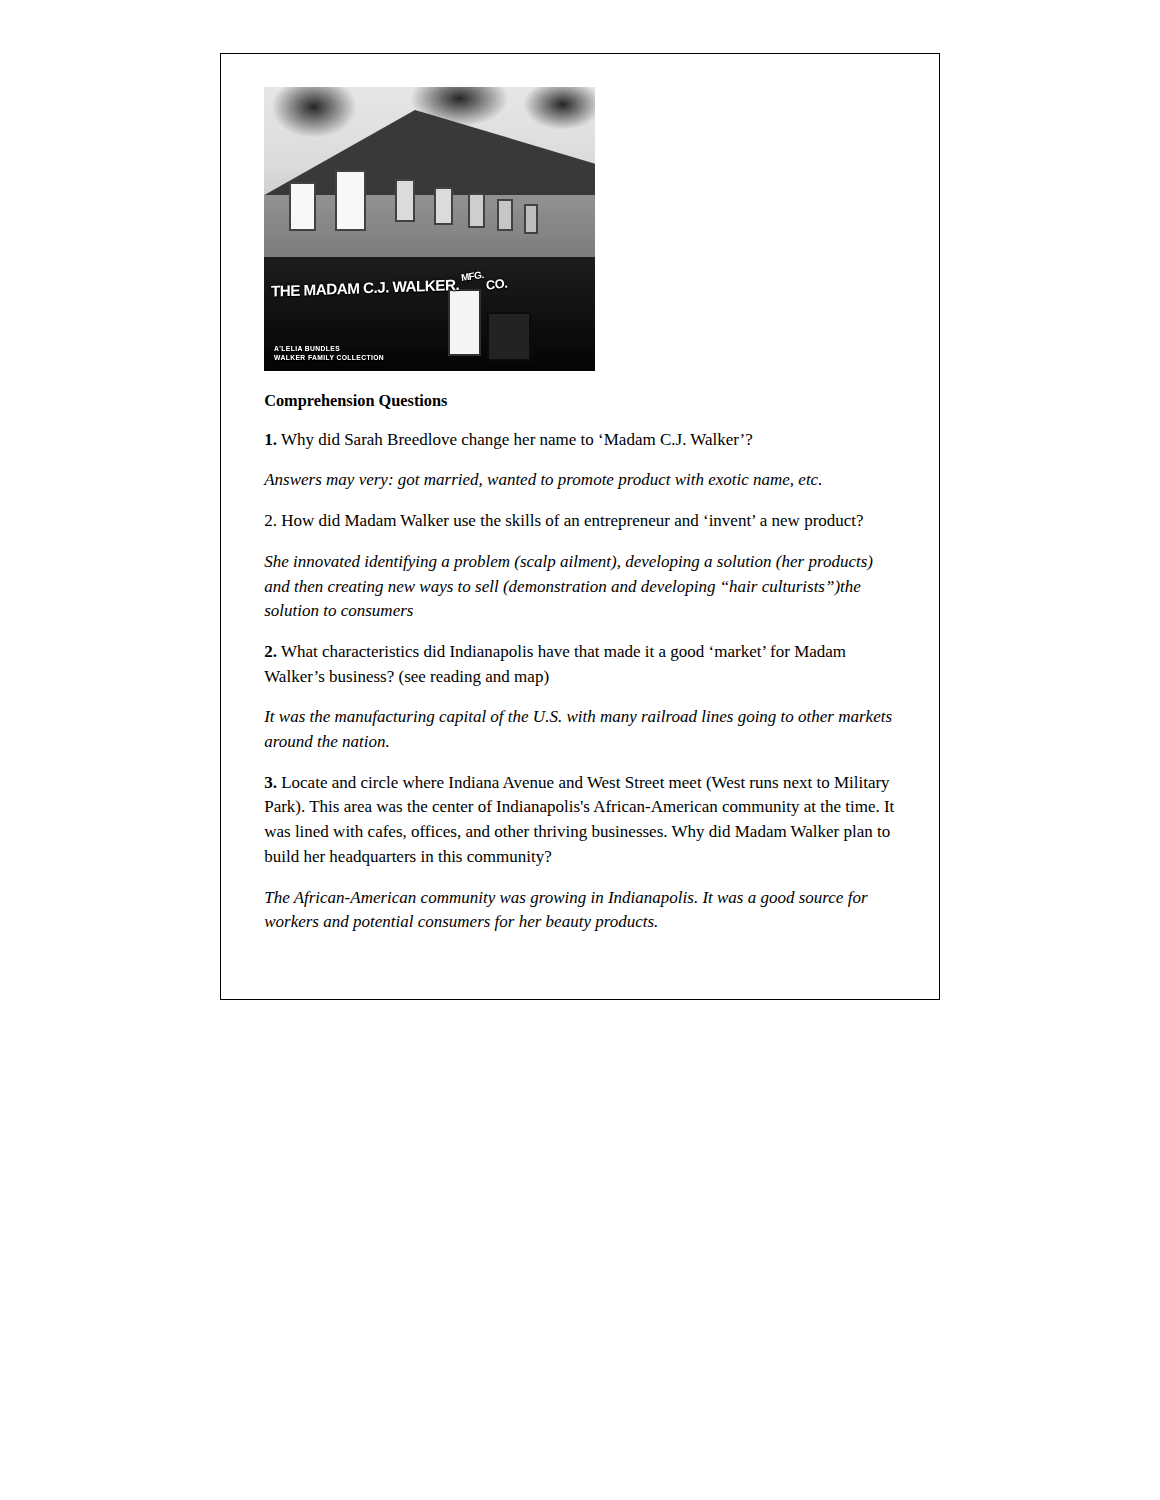THE MADAM C.J. WALKER.MFG. CO.
A'Lelia Bundles
Walker Family Collection
Comprehension Questions
1. Why did Sarah Breedlove change her name to ‘Madam C.J. Walker’?
Answers may very: got married, wanted to promote product with exotic name, etc.
2. How did Madam Walker use the skills of an entrepreneur and ‘invent’ a new product?
She innovated identifying a problem (scalp ailment), developing a solution (her products) and then creating new ways to sell (demonstration and developing “hair culturists”)the solution to consumers
2. What characteristics did Indianapolis have that made it a good ‘market’ for Madam Walker’s business? (see reading and map)
It was the manufacturing capital of the U.S. with many railroad lines going to other markets around the nation.
3. Locate and circle where Indiana Avenue and West Street meet (West runs next to Military Park). This area was the center of Indianapolis's African-American community at the time. It was lined with cafes, offices, and other thriving businesses. Why did Madam Walker plan to build her headquarters in this community?
The African-American community was growing in Indianapolis. It was a good source for workers and potential consumers for her beauty products.